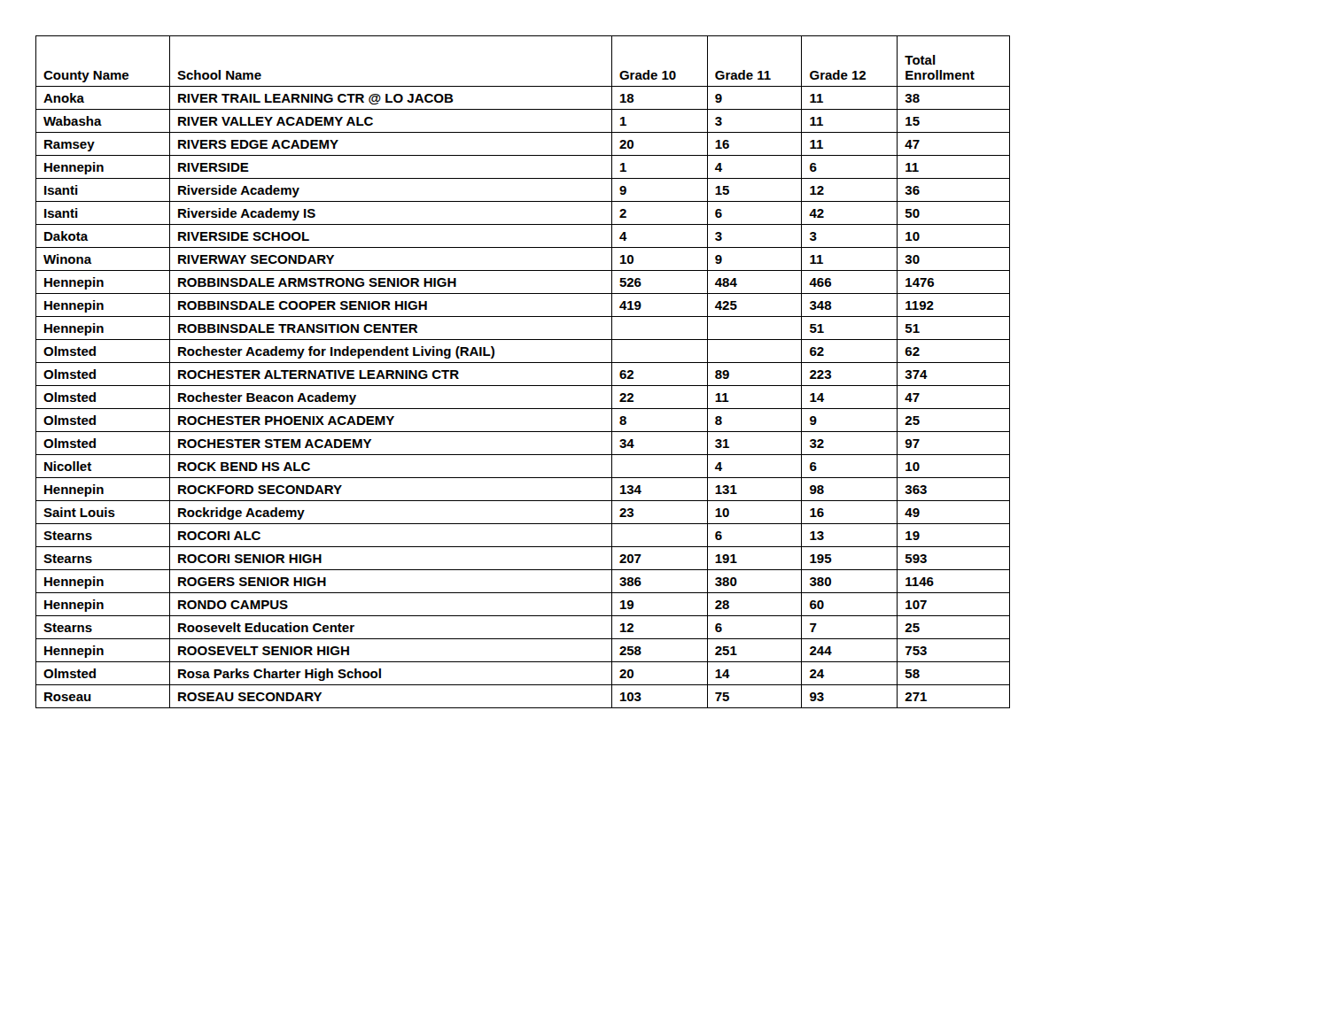| County Name | School Name | Grade 10 | Grade 11 | Grade 12 | Total Enrollment |
| --- | --- | --- | --- | --- | --- |
| Anoka | RIVER TRAIL LEARNING CTR @ LO JACOB | 18 | 9 | 11 | 38 |
| Wabasha | RIVER VALLEY ACADEMY ALC | 1 | 3 | 11 | 15 |
| Ramsey | RIVERS EDGE ACADEMY | 20 | 16 | 11 | 47 |
| Hennepin | RIVERSIDE | 1 | 4 | 6 | 11 |
| Isanti | Riverside Academy | 9 | 15 | 12 | 36 |
| Isanti | Riverside Academy IS | 2 | 6 | 42 | 50 |
| Dakota | RIVERSIDE SCHOOL | 4 | 3 | 3 | 10 |
| Winona | RIVERWAY SECONDARY | 10 | 9 | 11 | 30 |
| Hennepin | ROBBINSDALE ARMSTRONG SENIOR HIGH | 526 | 484 | 466 | 1476 |
| Hennepin | ROBBINSDALE COOPER SENIOR HIGH | 419 | 425 | 348 | 1192 |
| Hennepin | ROBBINSDALE TRANSITION CENTER | | | 51 | 51 |
| Olmsted | Rochester Academy for Independent Living (RAIL) | | | 62 | 62 |
| Olmsted | ROCHESTER ALTERNATIVE LEARNING CTR | 62 | 89 | 223 | 374 |
| Olmsted | Rochester Beacon Academy | 22 | 11 | 14 | 47 |
| Olmsted | ROCHESTER PHOENIX ACADEMY | 8 | 8 | 9 | 25 |
| Olmsted | ROCHESTER STEM ACADEMY | 34 | 31 | 32 | 97 |
| Nicollet | ROCK BEND HS ALC | | 4 | 6 | 10 |
| Hennepin | ROCKFORD SECONDARY | 134 | 131 | 98 | 363 |
| Saint Louis | Rockridge Academy | 23 | 10 | 16 | 49 |
| Stearns | ROCORI ALC | | 6 | 13 | 19 |
| Stearns | ROCORI SENIOR HIGH | 207 | 191 | 195 | 593 |
| Hennepin | ROGERS SENIOR HIGH | 386 | 380 | 380 | 1146 |
| Hennepin | RONDO CAMPUS | 19 | 28 | 60 | 107 |
| Stearns | Roosevelt Education Center | 12 | 6 | 7 | 25 |
| Hennepin | ROOSEVELT SENIOR HIGH | 258 | 251 | 244 | 753 |
| Olmsted | Rosa Parks Charter High School | 20 | 14 | 24 | 58 |
| Roseau | ROSEAU SECONDARY | 103 | 75 | 93 | 271 |